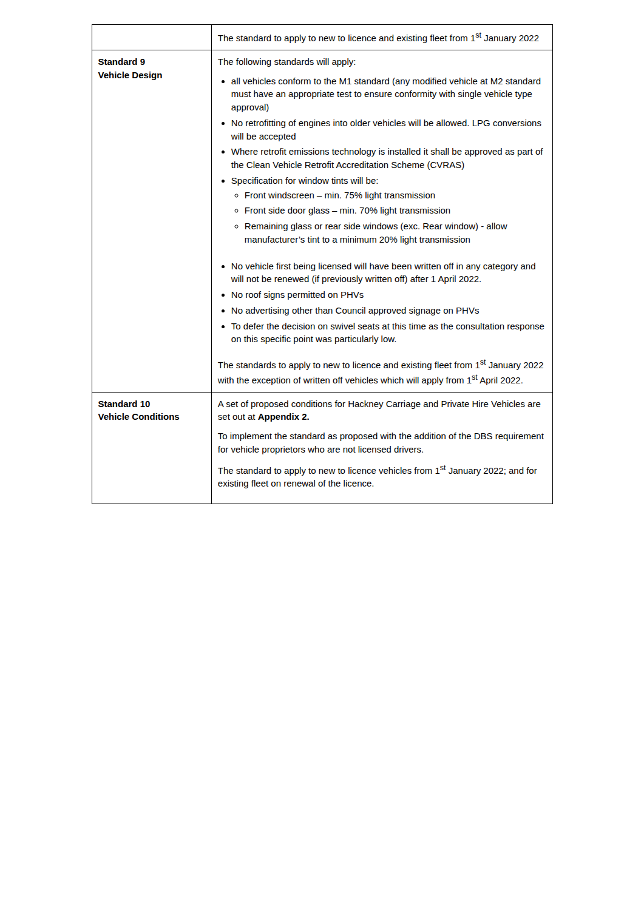| | The standard to apply to new to licence and existing fleet from 1 st January 2022 |
| Standard 9 Vehicle Design | The following standards will apply: all vehicles conform to the M1 standard (any modified vehicle at M2 standard must have an appropriate test to ensure conformity with single vehicle type approval) No retrofitting of engines into older vehicles will be allowed. LPG conversions will be accepted Where retrofit emissions technology is installed it shall be approved as part of the Clean Vehicle Retrofit Accreditation Scheme (CVRAS) Specification for window tints will be: Front windscreen – min. 75% light transmission Front side door glass – min. 70% light transmission Remaining glass or rear side windows (exc. Rear window) - allow manufacturer’s tint to a minimum 20% light transmission No vehicle first being licensed will have been written off in any category and will not be renewed (if previously written off) after 1 April 2022. No roof signs permitted on PHVs No advertising other than Council approved signage on PHVs To defer the decision on swivel seats at this time as the consultation response on this specific point was particularly low. The standards to apply to new to licence and existing fleet from 1 st January 2022 with the exception of written off vehicles which will apply from 1 st April 2022. |
| Standard 10 Vehicle Conditions | A set of proposed conditions for Hackney Carriage and Private Hire Vehicles are set out at Appendix 2. To implement the standard as proposed with the addition of the DBS requirement for vehicle proprietors who are not licensed drivers. The standard to apply to new to licence vehicles from 1 st January 2022; and for existing fleet on renewal of the licence. |